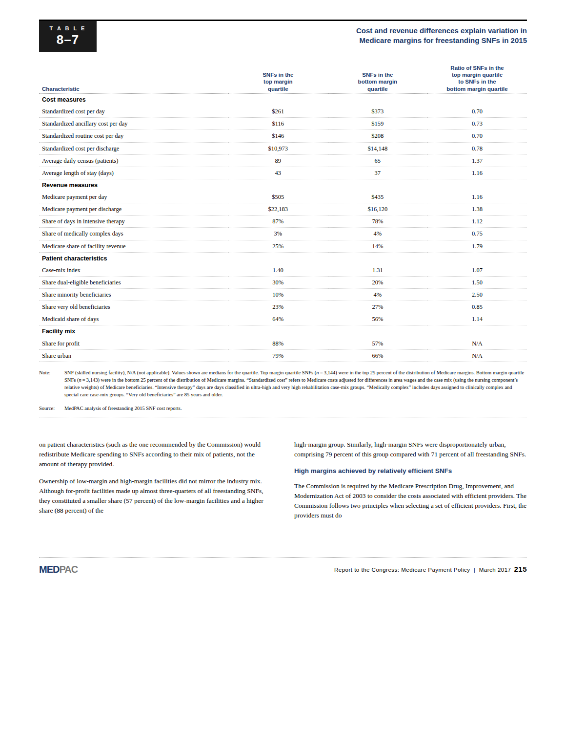T A B L E 8–7
Cost and revenue differences explain variation in
Medicare margins for freestanding SNFs in 2015
| Characteristic | SNFs in the top margin quartile | SNFs in the bottom margin quartile | Ratio of SNFs in the top margin quartile to SNFs in the bottom margin quartile |
| --- | --- | --- | --- |
| Cost measures |
| Standardized cost per day | $261 | $373 | 0.70 |
| Standardized ancillary cost per day | $116 | $159 | 0.73 |
| Standardized routine cost per day | $146 | $208 | 0.70 |
| Standardized cost per discharge | $10,973 | $14,148 | 0.78 |
| Average daily census (patients) | 89 | 65 | 1.37 |
| Average length of stay (days) | 43 | 37 | 1.16 |
| Revenue measures |
| Medicare payment per day | $505 | $435 | 1.16 |
| Medicare payment per discharge | $22,183 | $16,120 | 1.38 |
| Share of days in intensive therapy | 87% | 78% | 1.12 |
| Share of medically complex days | 3% | 4% | 0.75 |
| Medicare share of facility revenue | 25% | 14% | 1.79 |
| Patient characteristics |
| Case-mix index | 1.40 | 1.31 | 1.07 |
| Share dual-eligible beneficiaries | 30% | 20% | 1.50 |
| Share minority beneficiaries | 10% | 4% | 2.50 |
| Share very old beneficiaries | 23% | 27% | 0.85 |
| Medicaid share of days | 64% | 56% | 1.14 |
| Facility mix |
| Share for profit | 88% | 57% | N/A |
| Share urban | 79% | 66% | N/A |
Note:
SNF (skilled nursing facility), N/A (not applicable). Values shown are medians for the quartile. Top margin quartile SNFs (n = 3,144) were in the top 25 percent of the distribution of Medicare margins. Bottom margin quartile SNFs (n = 3,143) were in the bottom 25 percent of the distribution of Medicare margins. “Standardized cost” refers to Medicare costs adjusted for differences in area wages and the case mix (using the nursing component’s relative weights) of Medicare beneficiaries. “Intensive therapy” days are days classified in ultra-high and very high rehabilitation case-mix groups. “Medically complex” includes days assigned to clinically complex and special care case-mix groups. “Very old beneficiaries” are 85 years and older.
Source:
MedPAC analysis of freestanding 2015 SNF cost reports.
on patient characteristics (such as the one recommended by the Commission) would redistribute Medicare spending to SNFs according to their mix of patients, not the amount of therapy provided.
Ownership of low-margin and high-margin facilities did not mirror the industry mix. Although for-profit facilities made up almost three-quarters of all freestanding SNFs, they constituted a smaller share (57 percent) of the low-margin facilities and a higher share (88 percent) of the
high-margin group. Similarly, high-margin SNFs were disproportionately urban, comprising 79 percent of this group compared with 71 percent of all freestanding SNFs.
High margins achieved by relatively efficient SNFs
The Commission is required by the Medicare Prescription Drug, Improvement, and Modernization Act of 2003 to consider the costs associated with efficient providers. The Commission follows two principles when selecting a set of efficient providers. First, the providers must do
MEDPAC
Report to the Congress: Medicare Payment Policy | March 2017215